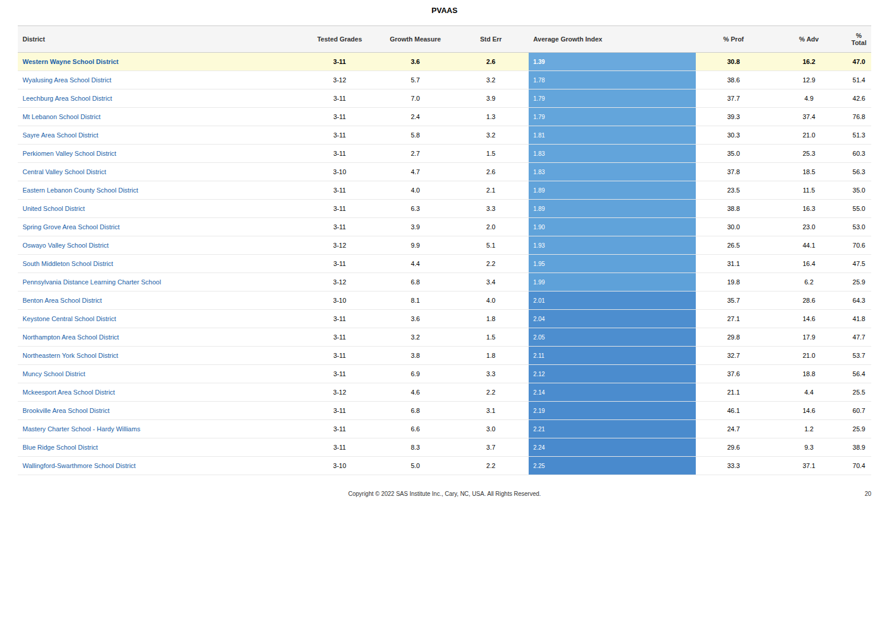PVAAS
| District | Tested Grades | Growth Measure | Std Err | Average Growth Index | % Prof | % Adv | % Total |
| --- | --- | --- | --- | --- | --- | --- | --- |
| Western Wayne School District | 3-11 | 3.6 | 2.6 | 1.39 | 30.8 | 16.2 | 47.0 |
| Wyalusing Area School District | 3-12 | 5.7 | 3.2 | 1.78 | 38.6 | 12.9 | 51.4 |
| Leechburg Area School District | 3-11 | 7.0 | 3.9 | 1.79 | 37.7 | 4.9 | 42.6 |
| Mt Lebanon School District | 3-11 | 2.4 | 1.3 | 1.79 | 39.3 | 37.4 | 76.8 |
| Sayre Area School District | 3-11 | 5.8 | 3.2 | 1.81 | 30.3 | 21.0 | 51.3 |
| Perkiomen Valley School District | 3-11 | 2.7 | 1.5 | 1.83 | 35.0 | 25.3 | 60.3 |
| Central Valley School District | 3-10 | 4.7 | 2.6 | 1.83 | 37.8 | 18.5 | 56.3 |
| Eastern Lebanon County School District | 3-11 | 4.0 | 2.1 | 1.89 | 23.5 | 11.5 | 35.0 |
| United School District | 3-11 | 6.3 | 3.3 | 1.89 | 38.8 | 16.3 | 55.0 |
| Spring Grove Area School District | 3-11 | 3.9 | 2.0 | 1.90 | 30.0 | 23.0 | 53.0 |
| Oswayo Valley School District | 3-12 | 9.9 | 5.1 | 1.93 | 26.5 | 44.1 | 70.6 |
| South Middleton School District | 3-11 | 4.4 | 2.2 | 1.95 | 31.1 | 16.4 | 47.5 |
| Pennsylvania Distance Learning Charter School | 3-12 | 6.8 | 3.4 | 1.99 | 19.8 | 6.2 | 25.9 |
| Benton Area School District | 3-10 | 8.1 | 4.0 | 2.01 | 35.7 | 28.6 | 64.3 |
| Keystone Central School District | 3-11 | 3.6 | 1.8 | 2.04 | 27.1 | 14.6 | 41.8 |
| Northampton Area School District | 3-11 | 3.2 | 1.5 | 2.05 | 29.8 | 17.9 | 47.7 |
| Northeastern York School District | 3-11 | 3.8 | 1.8 | 2.11 | 32.7 | 21.0 | 53.7 |
| Muncy School District | 3-11 | 6.9 | 3.3 | 2.12 | 37.6 | 18.8 | 56.4 |
| Mckeesport Area School District | 3-12 | 4.6 | 2.2 | 2.14 | 21.1 | 4.4 | 25.5 |
| Brookville Area School District | 3-11 | 6.8 | 3.1 | 2.19 | 46.1 | 14.6 | 60.7 |
| Mastery Charter School - Hardy Williams | 3-11 | 6.6 | 3.0 | 2.21 | 24.7 | 1.2 | 25.9 |
| Blue Ridge School District | 3-11 | 8.3 | 3.7 | 2.24 | 29.6 | 9.3 | 38.9 |
| Wallingford-Swarthmore School District | 3-10 | 5.0 | 2.2 | 2.25 | 33.3 | 37.1 | 70.4 |
Copyright © 2022 SAS Institute Inc., Cary, NC, USA. All Rights Reserved. 20